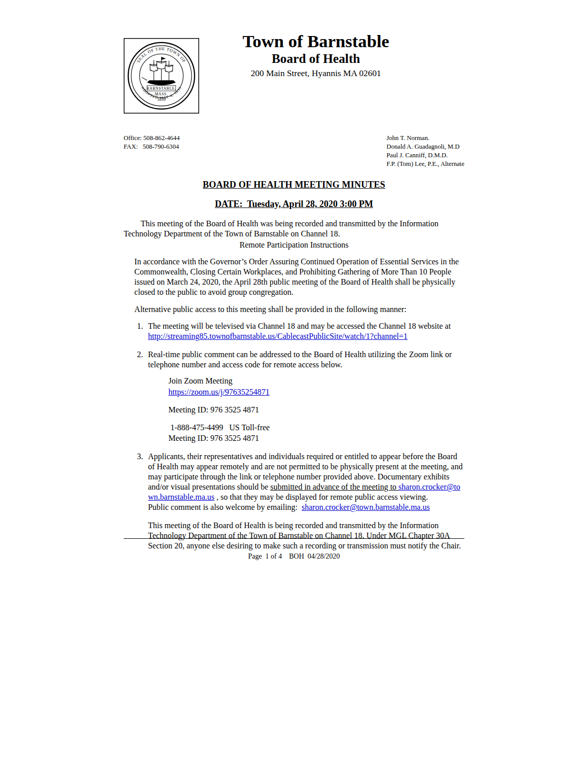SEAL OF THE TOWN OF ADOPTED MAY 4, 1639 BARNSTABLE, MASS. 1639
Town of Barnstable
Board of Health
200 Main Street, Hyannis MA 02601
Office: 508-862-4644 FAX: 508-790-6304
John T. Norman.
Donald A. Guadagnoli, M.D
Paul J. Canniff, D.M.D.
F.P. (Tom) Lee, P.E., Alternate
BOARD OF HEALTH MEETING MINUTES
DATE: Tuesday, April 28, 2020 3:00 PM
This meeting of the Board of Health was being recorded and transmitted by the Information Technology Department of the Town of Barnstable on Channel 18.
Remote Participation Instructions
In accordance with the Governor’s Order Assuring Continued Operation of Essential Services in the Commonwealth, Closing Certain Workplaces, and Prohibiting Gathering of More Than 10 People issued on March 24, 2020, the April 28th public meeting of the Board of Health shall be physically closed to the public to avoid group congregation.
Alternative public access to this meeting shall be provided in the following manner:
The meeting will be televised via Channel 18 and may be accessed the Channel 18 website at
http://streaming85.townofbarnstable.us/CablecastPublicSite/watch/1?channel=1
Real-time public comment can be addressed to the Board of Health utilizing the Zoom link or telephone number and access code for remote access below.
Join Zoom Meeting
https://zoom.us/j/97635254871
Meeting ID: 976 3525 4871
1-888-475-4499 US Toll-free
Meeting ID: 976 3525 4871
Applicants, their representatives and individuals required or entitled to appear before the Board of Health may appear remotely and are not permitted to be physically present at the meeting, and may participate through the link or telephone number provided above. Documentary exhibits and/or visual presentations should be submitted in advance of the meeting to sharon.crocker@town.barnstable.ma.us , so that they may be displayed for remote public access viewing.
Public comment is also welcome by emailing: sharon.crocker@town.barnstable.ma.us
This meeting of the Board of Health is being recorded and transmitted by the Information Technology Department of the Town of Barnstable on Channel 18. Under MGL Chapter 30A Section 20, anyone else desiring to make such a recording or transmission must notify the Chair.
Page 1 of 4 BOH 04/28/2020